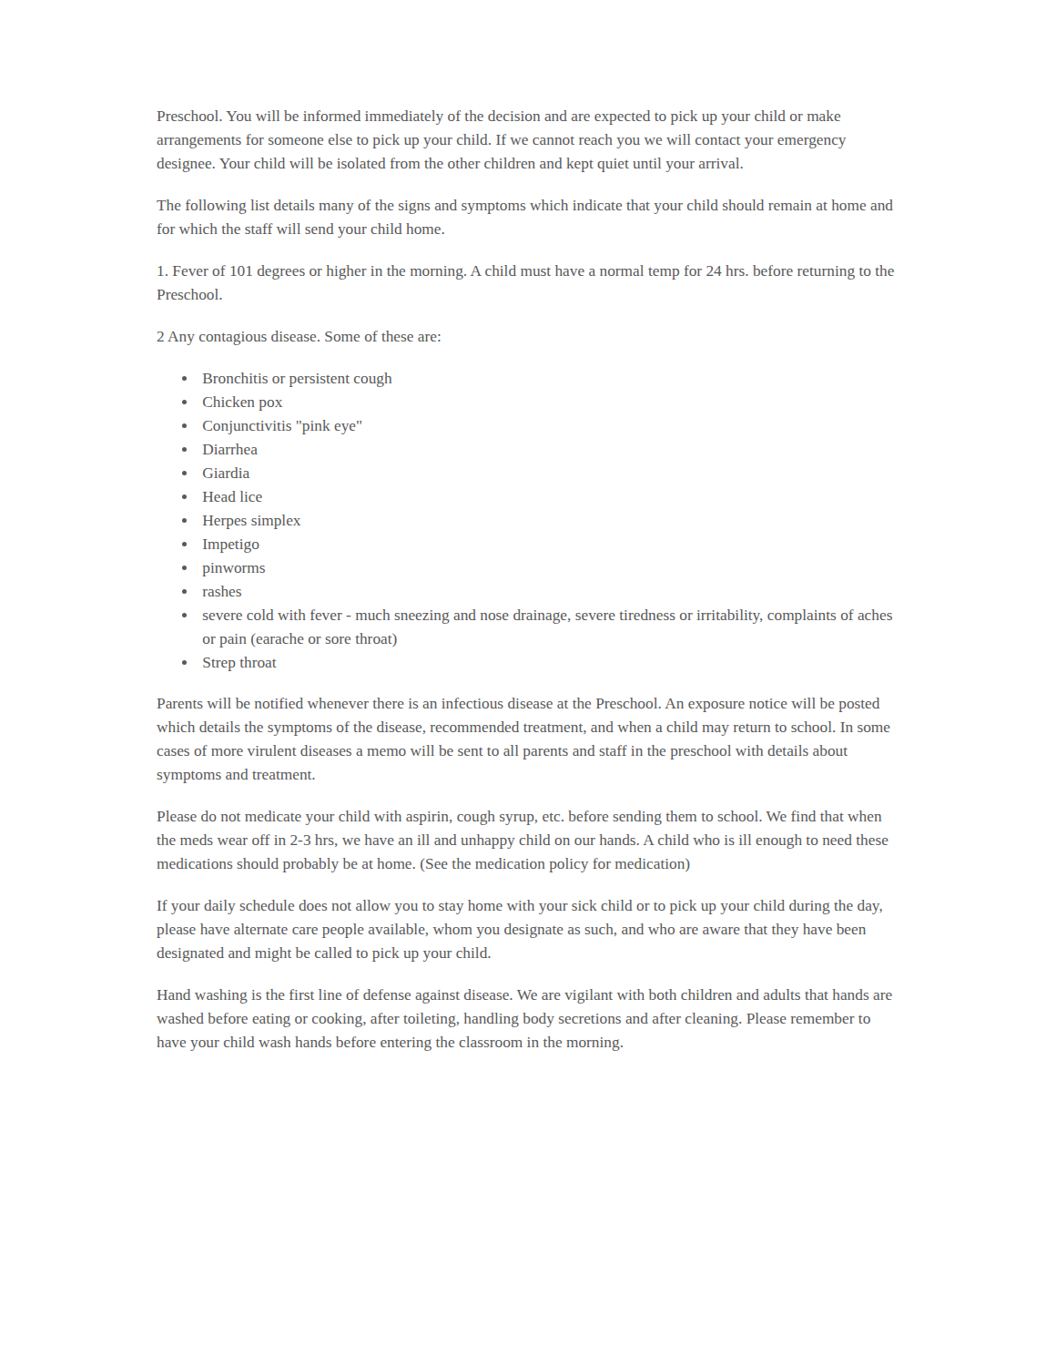Preschool. You will be informed immediately of the decision and are expected to pick up your child or make arrangements for someone else to pick up your child. If we cannot reach you we will contact your emergency designee. Your child will be isolated from the other children and kept quiet until your arrival.
The following list details many of the signs and symptoms which indicate that your child should remain at home and for which the staff will send your child home.
1. Fever of 101 degrees or higher in the morning. A child must have a normal temp for 24 hrs. before returning to the Preschool.
2 Any contagious disease. Some of these are:
Bronchitis or persistent cough
Chicken pox
Conjunctivitis "pink eye"
Diarrhea
Giardia
Head lice
Herpes simplex
Impetigo
pinworms
rashes
severe cold with fever - much sneezing and nose drainage, severe tiredness or irritability, complaints of aches or pain (earache or sore throat)
Strep throat
Parents will be notified whenever there is an infectious disease at the Preschool. An exposure notice will be posted which details the symptoms of the disease, recommended treatment, and when a child may return to school. In some cases of more virulent diseases a memo will be sent to all parents and staff in the preschool with details about symptoms and treatment.
Please do not medicate your child with aspirin, cough syrup, etc. before sending them to school. We find that when the meds wear off in 2-3 hrs, we have an ill and unhappy child on our hands. A child who is ill enough to need these medications should probably be at home. (See the medication policy for medication)
If your daily schedule does not allow you to stay home with your sick child or to pick up your child during the day, please have alternate care people available, whom you designate as such, and who are aware that they have been designated and might be called to pick up your child.
Hand washing is the first line of defense against disease. We are vigilant with both children and adults that hands are washed before eating or cooking, after toileting, handling body secretions and after cleaning. Please remember to have your child wash hands before entering the classroom in the morning.